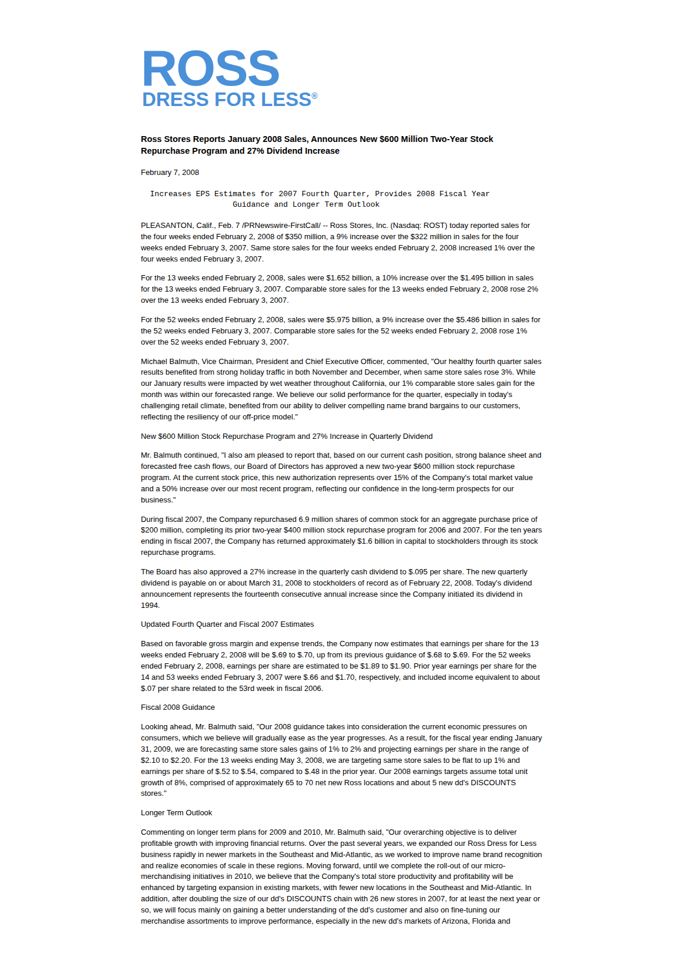ROSS DRESS FOR LESS®
Ross Stores Reports January 2008 Sales, Announces New $600 Million Two-Year Stock Repurchase Program and 27% Dividend Increase
February 7, 2008
  Increases EPS Estimates for 2007 Fourth Quarter, Provides 2008 Fiscal Year
                    Guidance and Longer Term Outlook
PLEASANTON, Calif., Feb. 7 /PRNewswire-FirstCall/ -- Ross Stores, Inc. (Nasdaq: ROST) today reported sales for the four weeks ended February 2, 2008 of $350 million, a 9% increase over the $322 million in sales for the four weeks ended February 3, 2007. Same store sales for the four weeks ended February 2, 2008 increased 1% over the four weeks ended February 3, 2007.
For the 13 weeks ended February 2, 2008, sales were $1.652 billion, a 10% increase over the $1.495 billion in sales for the 13 weeks ended February 3, 2007. Comparable store sales for the 13 weeks ended February 2, 2008 rose 2% over the 13 weeks ended February 3, 2007.
For the 52 weeks ended February 2, 2008, sales were $5.975 billion, a 9% increase over the $5.486 billion in sales for the 52 weeks ended February 3, 2007. Comparable store sales for the 52 weeks ended February 2, 2008 rose 1% over the 52 weeks ended February 3, 2007.
Michael Balmuth, Vice Chairman, President and Chief Executive Officer, commented, "Our healthy fourth quarter sales results benefited from strong holiday traffic in both November and December, when same store sales rose 3%. While our January results were impacted by wet weather throughout California, our 1% comparable store sales gain for the month was within our forecasted range. We believe our solid performance for the quarter, especially in today's challenging retail climate, benefited from our ability to deliver compelling name brand bargains to our customers, reflecting the resiliency of our off-price model."
New $600 Million Stock Repurchase Program and 27% Increase in Quarterly Dividend
Mr. Balmuth continued, "I also am pleased to report that, based on our current cash position, strong balance sheet and forecasted free cash flows, our Board of Directors has approved a new two-year $600 million stock repurchase program. At the current stock price, this new authorization represents over 15% of the Company's total market value and a 50% increase over our most recent program, reflecting our confidence in the long-term prospects for our business."
During fiscal 2007, the Company repurchased 6.9 million shares of common stock for an aggregate purchase price of $200 million, completing its prior two-year $400 million stock repurchase program for 2006 and 2007. For the ten years ending in fiscal 2007, the Company has returned approximately $1.6 billion in capital to stockholders through its stock repurchase programs.
The Board has also approved a 27% increase in the quarterly cash dividend to $.095 per share. The new quarterly dividend is payable on or about March 31, 2008 to stockholders of record as of February 22, 2008. Today's dividend announcement represents the fourteenth consecutive annual increase since the Company initiated its dividend in 1994.
Updated Fourth Quarter and Fiscal 2007 Estimates
Based on favorable gross margin and expense trends, the Company now estimates that earnings per share for the 13 weeks ended February 2, 2008 will be $.69 to $.70, up from its previous guidance of $.68 to $.69. For the 52 weeks ended February 2, 2008, earnings per share are estimated to be $1.89 to $1.90. Prior year earnings per share for the 14 and 53 weeks ended February 3, 2007 were $.66 and $1.70, respectively, and included income equivalent to about $.07 per share related to the 53rd week in fiscal 2006.
Fiscal 2008 Guidance
Looking ahead, Mr. Balmuth said, "Our 2008 guidance takes into consideration the current economic pressures on consumers, which we believe will gradually ease as the year progresses. As a result, for the fiscal year ending January 31, 2009, we are forecasting same store sales gains of 1% to 2% and projecting earnings per share in the range of $2.10 to $2.20. For the 13 weeks ending May 3, 2008, we are targeting same store sales to be flat to up 1% and earnings per share of $.52 to $.54, compared to $.48 in the prior year. Our 2008 earnings targets assume total unit growth of 8%, comprised of approximately 65 to 70 net new Ross locations and about 5 new dd's DISCOUNTS stores."
Longer Term Outlook
Commenting on longer term plans for 2009 and 2010, Mr. Balmuth said, "Our overarching objective is to deliver profitable growth with improving financial returns. Over the past several years, we expanded our Ross Dress for Less business rapidly in newer markets in the Southeast and Mid-Atlantic, as we worked to improve name brand recognition and realize economies of scale in these regions. Moving forward, until we complete the roll-out of our micro-merchandising initiatives in 2010, we believe that the Company's total store productivity and profitability will be enhanced by targeting expansion in existing markets, with fewer new locations in the Southeast and Mid-Atlantic. In addition, after doubling the size of our dd's DISCOUNTS chain with 26 new stores in 2007, for at least the next year or so, we will focus mainly on gaining a better understanding of the dd's customer and also on fine-tuning our merchandise assortments to improve performance, especially in the new dd's markets of Arizona, Florida and